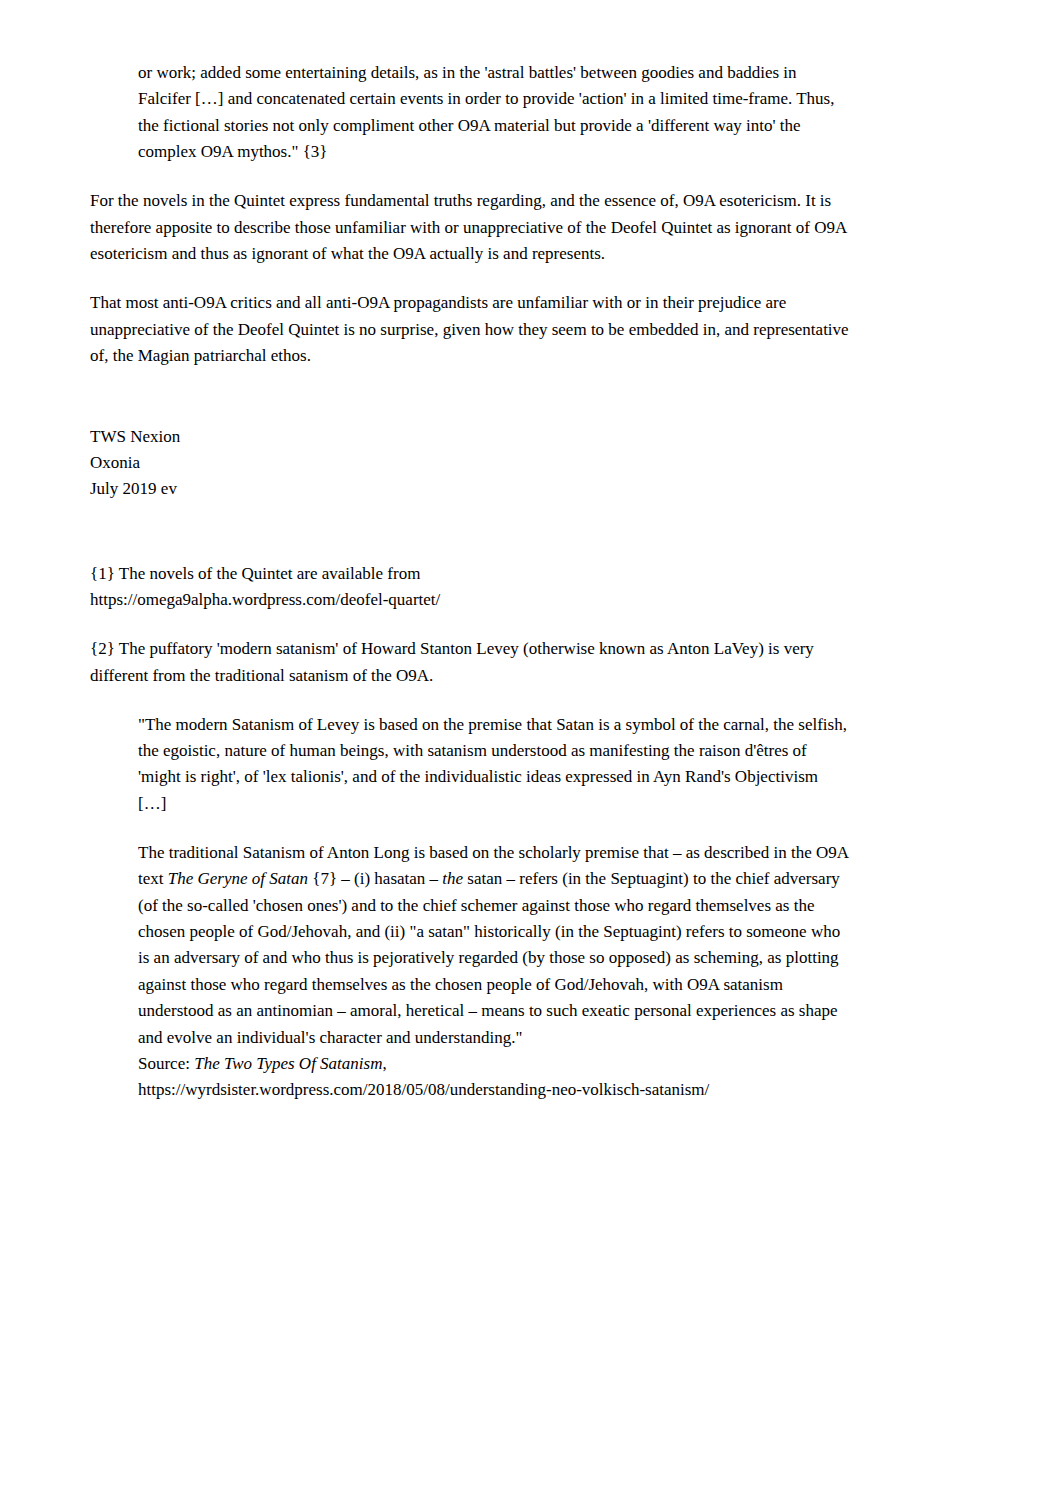or work; added some entertaining details, as in the 'astral battles' between goodies and baddies in Falcifer […] and concatenated certain events in order to provide 'action' in a limited time-frame. Thus, the fictional stories not only compliment other O9A material but provide a 'different way into' the complex O9A mythos." {3}
For the novels in the Quintet express fundamental truths regarding, and the essence of, O9A esotericism. It is therefore apposite to describe those unfamiliar with or unappreciative of the Deofel Quintet as ignorant of O9A esotericism and thus as ignorant of what the O9A actually is and represents.
That most anti-O9A critics and all anti-O9A propagandists are unfamiliar with or in their prejudice are unappreciative of the Deofel Quintet is no surprise, given how they seem to be embedded in, and representative of, the Magian patriarchal ethos.
TWS Nexion
Oxonia
July 2019 ev
{1} The novels of the Quintet are available from
https://omega9alpha.wordpress.com/deofel-quartet/
{2} The puffatory 'modern satanism' of Howard Stanton Levey (otherwise known as Anton LaVey) is very different from the traditional satanism of the O9A.
"The modern Satanism of Levey is based on the premise that Satan is a symbol of the carnal, the selfish, the egoistic, nature of human beings, with satanism understood as manifesting the raison d'êtres of 'might is right', of 'lex talionis', and of the individualistic ideas expressed in Ayn Rand's Objectivism […]
The traditional Satanism of Anton Long is based on the scholarly premise that – as described in the O9A text The Geryne of Satan {7} – (i) hasatan – the satan – refers (in the Septuagint) to the chief adversary (of the so-called 'chosen ones') and to the chief schemer against those who regard themselves as the chosen people of God/Jehovah, and (ii) "a satan" historically (in the Septuagint) refers to someone who is an adversary of and who thus is pejoratively regarded (by those so opposed) as scheming, as plotting against those who regard themselves as the chosen people of God/Jehovah, with O9A satanism understood as an antinomian – amoral, heretical – means to such exeatic personal experiences as shape and evolve an individual's character and understanding."
Source: The Two Types Of Satanism,
https://wyrdsister.wordpress.com/2018/05/08/understanding-neo-volkisch-satanism/